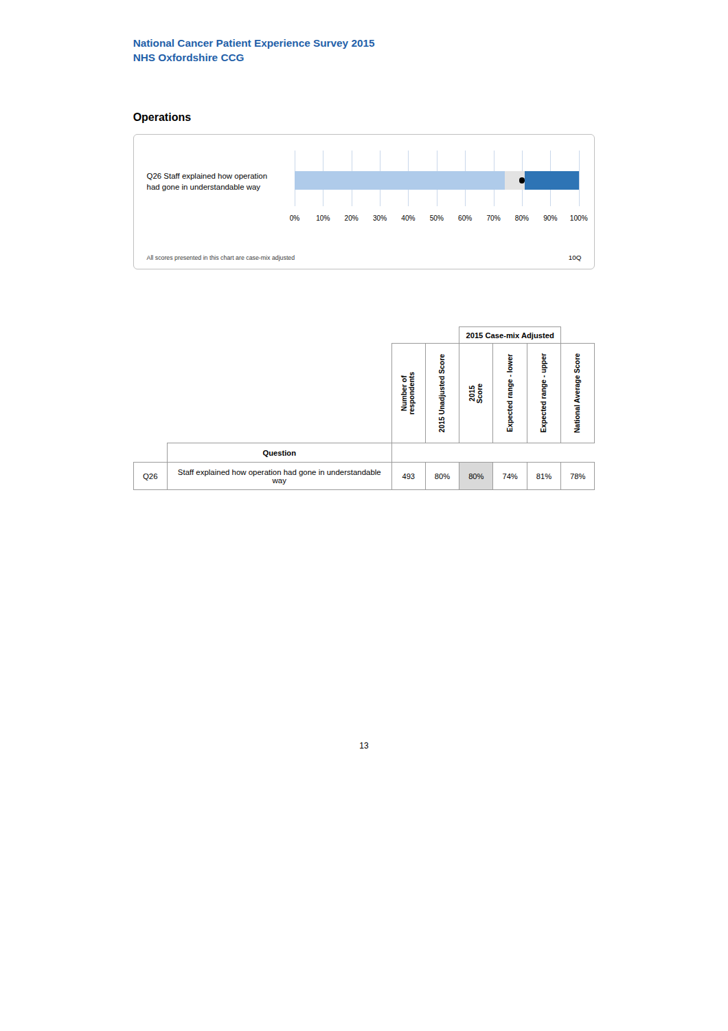National Cancer Patient Experience Survey 2015
NHS Oxfordshire CCG
Operations
Q26 Staff explained how operation had gone in understandable way
0%
10%
20%
30%
40%
50%
60%
70%
80%
90%
100%
All scores presented in this chart are case-mix adjusted
10Q
| | 2015 Case-mix Adjusted | |
| | Number of respondents | 2015 Unadjusted Score | 2015 Score | Expected range - lower | Expected range - upper | National Average Score |
| | Question | | | | | | |
| Q26 | Staff explained how operation had gone in understandable way | 493 | 80% | 80% | 74% | 81% | 78% |
13